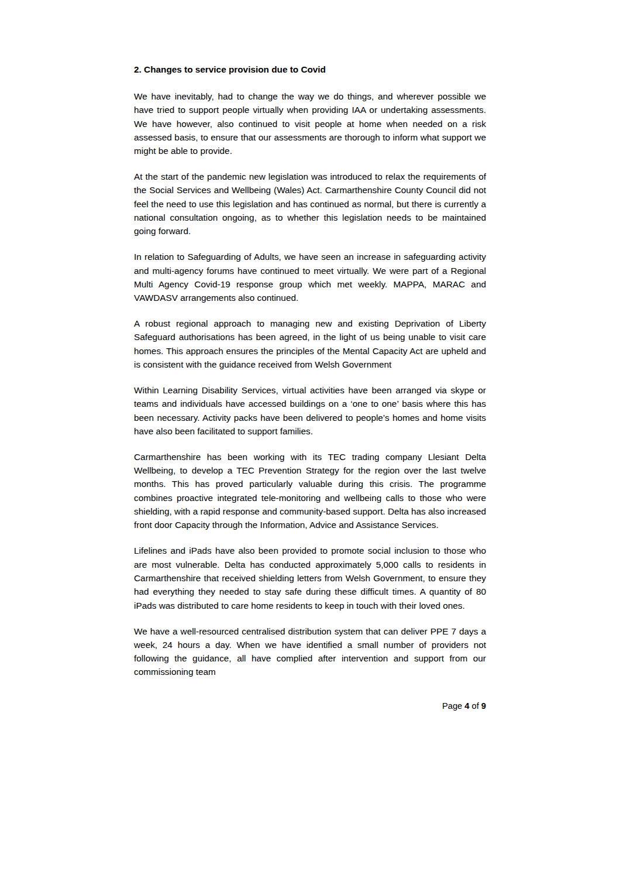2. Changes to service provision due to Covid
We have inevitably, had to change the way we do things, and wherever possible we have tried to support people virtually when providing IAA or undertaking assessments. We have however, also continued to visit people at home when needed on a risk assessed basis, to ensure that our assessments are thorough to inform what support we might be able to provide.
At the start of the pandemic new legislation was introduced to relax the requirements of the Social Services and Wellbeing (Wales) Act. Carmarthenshire County Council did not feel the need to use this legislation and has continued as normal, but there is currently a national consultation ongoing, as to whether this legislation needs to be maintained going forward.
In relation to Safeguarding of Adults, we have seen an increase in safeguarding activity and multi-agency forums have continued to meet virtually. We were part of a Regional Multi Agency Covid-19 response group which met weekly. MAPPA, MARAC and VAWDASV arrangements also continued.
A robust regional approach to managing new and existing Deprivation of Liberty Safeguard authorisations has been agreed, in the light of us being unable to visit care homes. This approach ensures the principles of the Mental Capacity Act are upheld and is consistent with the guidance received from Welsh Government
Within Learning Disability Services, virtual activities have been arranged via skype or teams and individuals have accessed buildings on a ‘one to one’ basis where this has been necessary. Activity packs have been delivered to people’s homes and home visits have also been facilitated to support families.
Carmarthenshire has been working with its TEC trading company Llesiant Delta Wellbeing, to develop a TEC Prevention Strategy for the region over the last twelve months. This has proved particularly valuable during this crisis. The programme combines proactive integrated tele-monitoring and wellbeing calls to those who were shielding, with a rapid response and community-based support. Delta has also increased front door Capacity through the Information, Advice and Assistance Services.
Lifelines and iPads have also been provided to promote social inclusion to those who are most vulnerable. Delta has conducted approximately 5,000 calls to residents in Carmarthenshire that received shielding letters from Welsh Government, to ensure they had everything they needed to stay safe during these difficult times. A quantity of 80 iPads was distributed to care home residents to keep in touch with their loved ones.
We have a well-resourced centralised distribution system that can deliver PPE 7 days a week, 24 hours a day. When we have identified a small number of providers not following the guidance, all have complied after intervention and support from our commissioning team
Page 4 of 9